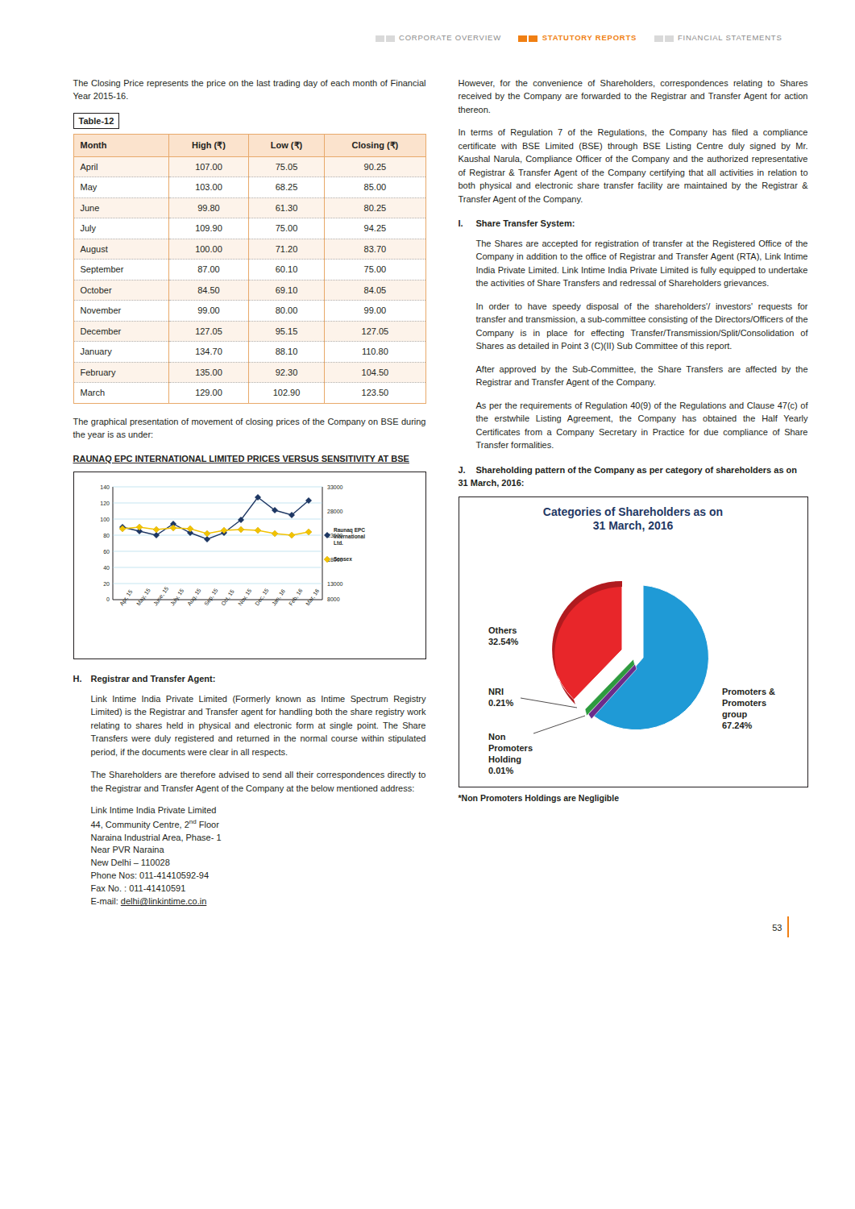CORPORATE OVERVIEW STATUTORY REPORTS FINANCIAL STATEMENTS
The Closing Price represents the price on the last trading day of each month of Financial Year 2015-16.
Table-12
| Month | High (₹) | Low (₹) | Closing (₹) |
| --- | --- | --- | --- |
| April | 107.00 | 75.05 | 90.25 |
| May | 103.00 | 68.25 | 85.00 |
| June | 99.80 | 61.30 | 80.25 |
| July | 109.90 | 75.00 | 94.25 |
| August | 100.00 | 71.20 | 83.70 |
| September | 87.00 | 60.10 | 75.00 |
| October | 84.50 | 69.10 | 84.05 |
| November | 99.00 | 80.00 | 99.00 |
| December | 127.05 | 95.15 | 127.05 |
| January | 134.70 | 88.10 | 110.80 |
| February | 135.00 | 92.30 | 104.50 |
| March | 129.00 | 102.90 | 123.50 |
The graphical presentation of movement of closing prices of the Company on BSE during the year is as under:
RAUNAQ EPC INTERNATIONAL LIMITED PRICES VERSUS SENSITIVITY AT BSE
140 120 100 80 60 40 20 0 33000 28000 23000 18000 13000 8000 Raunaq EPC International Ltd. Sensex Apr, 15 May, 15 June, 15 July, 15 Aug, 15 Sep, 15 Oct, 15 Nov, 15 Dec, 15 Jan, 16 Feb, 16 Mar, 16
H. Registrar and Transfer Agent:
Link Intime India Private Limited (Formerly known as Intime Spectrum Registry Limited) is the Registrar and Transfer agent for handling both the share registry work relating to shares held in physical and electronic form at single point. The Share Transfers were duly registered and returned in the normal course within stipulated period, if the documents were clear in all respects.
The Shareholders are therefore advised to send all their correspondences directly to the Registrar and Transfer Agent of the Company at the below mentioned address:
Link Intime India Private Limited
44, Community Centre, 2nd Floor
Naraina Industrial Area, Phase- 1
Near PVR Naraina
New Delhi – 110028
Phone Nos: 011-41410592-94
Fax No. : 011-41410591
E-mail: delhi@linkintime.co.in
However, for the convenience of Shareholders, correspondences relating to Shares received by the Company are forwarded to the Registrar and Transfer Agent for action thereon.
In terms of Regulation 7 of the Regulations, the Company has filed a compliance certificate with BSE Limited (BSE) through BSE Listing Centre duly signed by Mr. Kaushal Narula, Compliance Officer of the Company and the authorized representative of Registrar & Transfer Agent of the Company certifying that all activities in relation to both physical and electronic share transfer facility are maintained by the Registrar & Transfer Agent of the Company.
I. Share Transfer System:
The Shares are accepted for registration of transfer at the Registered Office of the Company in addition to the office of Registrar and Transfer Agent (RTA), Link Intime India Private Limited. Link Intime India Private Limited is fully equipped to undertake the activities of Share Transfers and redressal of Shareholders grievances.
In order to have speedy disposal of the shareholders'/ investors' requests for transfer and transmission, a sub-committee consisting of the Directors/Officers of the Company is in place for effecting Transfer/Transmission/Split/Consolidation of Shares as detailed in Point 3 (C)(II) Sub Committee of this report.
After approved by the Sub-Committee, the Share Transfers are affected by the Registrar and Transfer Agent of the Company.
As per the requirements of Regulation 40(9) of the Regulations and Clause 47(c) of the erstwhile Listing Agreement, the Company has obtained the Half Yearly Certificates from a Company Secretary in Practice for due compliance of Share Transfer formalities.
J. Shareholding pattern of the Company as per category of shareholders as on 31 March, 2016:
Categories of Shareholders as on
31 March, 2016
Others 32.54% NRI 0.21% Non Promoters Holding 0.01% Promoters & Promoters group 67.24%
*Non Promoters Holdings are Negligible
53